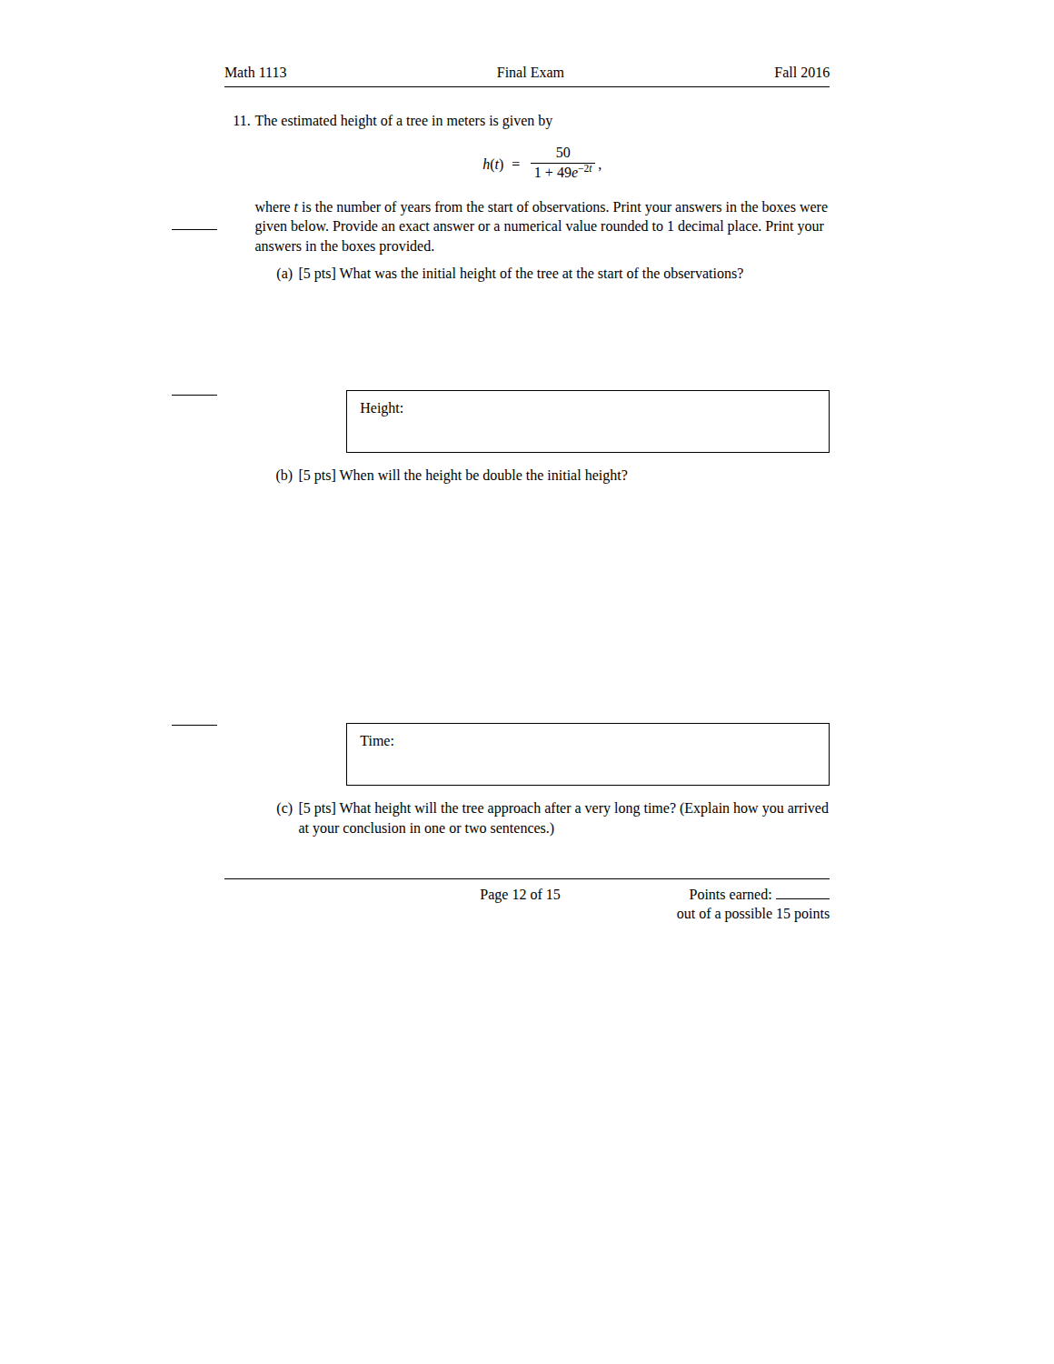Math 1113
Final Exam
Fall 2016
11.
The estimated height of a tree in meters is given by
h(t)=501 + 49e−2t,
where t is the number of years from the start of observations. Print your answers in the boxes were given below. Provide an exact answer or a numerical value rounded to 1 decimal place. Print your answers in the boxes provided.
(a) [5 pts] What was the initial height of the tree at the start of the observations?
Height:
(b) [5 pts] When will the height be double the initial height?
Time:
(c) [5 pts] What height will the tree approach after a very long time? (Explain how you arrived at your conclusion in one or two sentences.)
Page 12 of 15
Points earned:
out of a possible 15 points